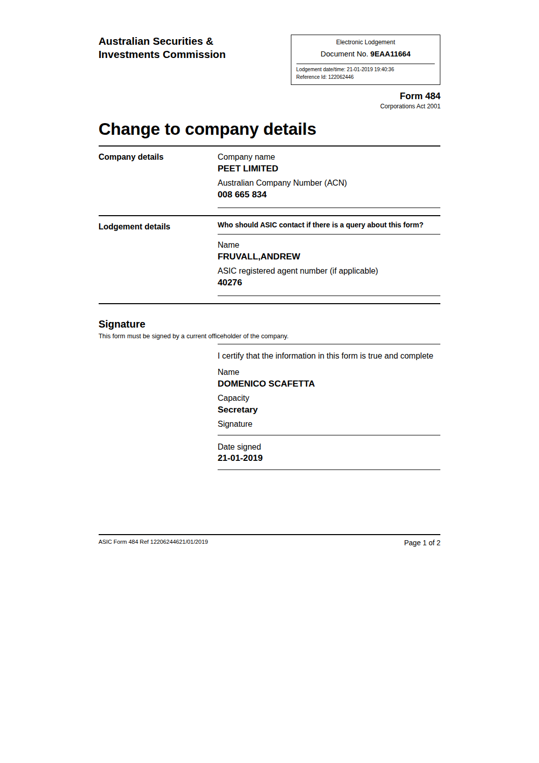Australian Securities &
Investments Commission
Electronic Lodgement
Document No. 9EAA11664
Lodgement date/time: 21-01-2019 19:40:36
Reference Id: 122062446
Form 484 Corporations Act 2001
Change to company details
Company details
Company name
PEET LIMITED
Australian Company Number (ACN)
008 665 834
Lodgement details
Who should ASIC contact if there is a query about this form?
Name
FRUVALL,ANDREW
ASIC registered agent number (if applicable)
40276
Signature
This form must be signed by a current officeholder of the company.
I certify that the information in this form is true and complete
Name
DOMENICO SCAFETTA
Capacity
Secretary
Signature
Date signed
21-01-2019
ASIC Form 484 Ref 12206244621/01/2019
Page 1 of 2